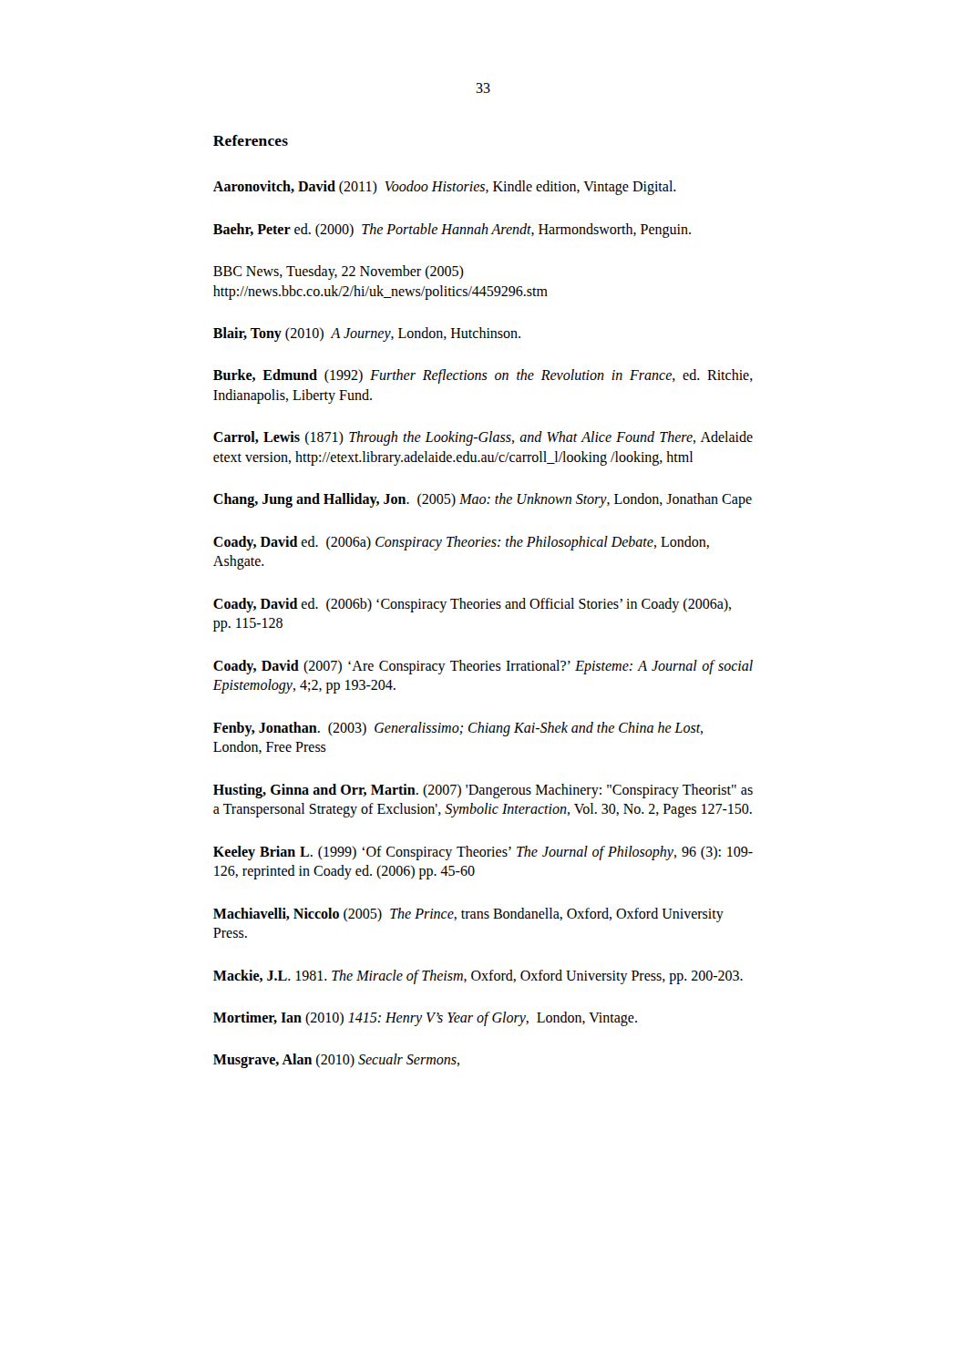33
References
Aaronovitch, David (2011) Voodoo Histories, Kindle edition, Vintage Digital.
Baehr, Peter ed. (2000) The Portable Hannah Arendt, Harmondsworth, Penguin.
BBC News, Tuesday, 22 November (2005)
http://news.bbc.co.uk/2/hi/uk_news/politics/4459296.stm
Blair, Tony (2010) A Journey, London, Hutchinson.
Burke, Edmund (1992) Further Reflections on the Revolution in France, ed. Ritchie, Indianapolis, Liberty Fund.
Carrol, Lewis (1871) Through the Looking-Glass, and What Alice Found There, Adelaide etext version, http://etext.library.adelaide.edu.au/c/carroll_l/looking /looking, html
Chang, Jung and Halliday, Jon. (2005) Mao: the Unknown Story, London, Jonathan Cape
Coady, David ed. (2006a) Conspiracy Theories: the Philosophical Debate, London, Ashgate.
Coady, David ed. (2006b) ‘Conspiracy Theories and Official Stories’ in Coady (2006a), pp. 115-128
Coady, David (2007) ‘Are Conspiracy Theories Irrational?’ Episteme: A Journal of social Epistemology, 4;2, pp 193-204.
Fenby, Jonathan. (2003) Generalissimo; Chiang Kai-Shek and the China he Lost, London, Free Press
Husting, Ginna and Orr, Martin. (2007) 'Dangerous Machinery: "Conspiracy Theorist" as a Transpersonal Strategy of Exclusion', Symbolic Interaction, Vol. 30, No. 2, Pages 127-150.
Keeley Brian L. (1999) ‘Of Conspiracy Theories’ The Journal of Philosophy, 96 (3): 109-126, reprinted in Coady ed. (2006) pp. 45-60
Machiavelli, Niccolo (2005) The Prince, trans Bondanella, Oxford, Oxford University Press.
Mackie, J.L. 1981. The Miracle of Theism, Oxford, Oxford University Press, pp. 200-203.
Mortimer, Ian (2010) 1415: Henry V’s Year of Glory, London, Vintage.
Musgrave, Alan (2010) Secualr Sermons,